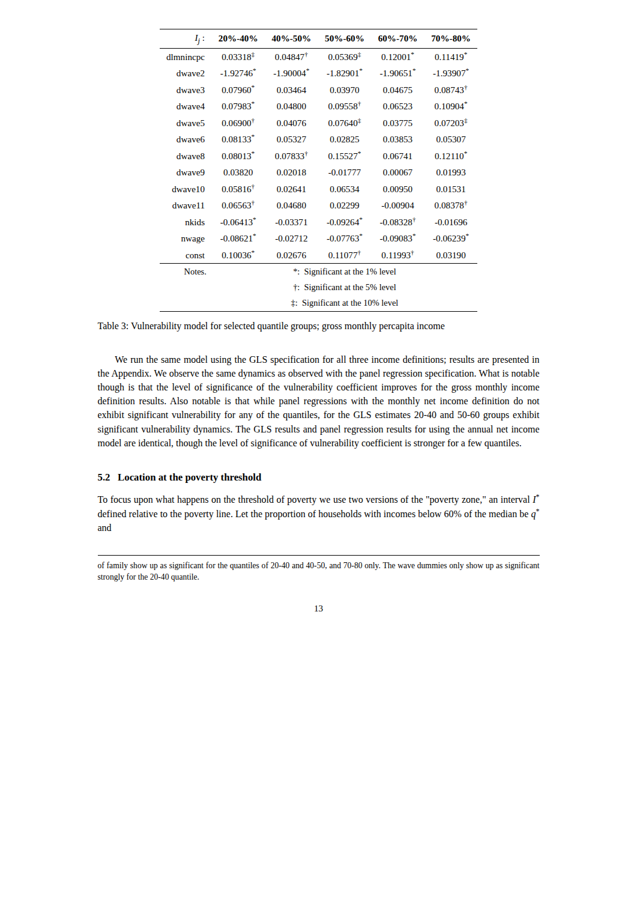| I j : | 20%-40% | 40%-50% | 50%-60% | 60%-70% | 70%-80% |
| --- | --- | --- | --- | --- | --- |
| dlmnincpc | 0.03318 ‡ | 0.04847 † | 0.05369 ‡ | 0.12001 * | 0.11419 * |
| dwave2 | -1.92746 * | -1.90004 * | -1.82901 * | -1.90651 * | -1.93907 * |
| dwave3 | 0.07960 * | 0.03464 | 0.03970 | 0.04675 | 0.08743 † |
| dwave4 | 0.07983 * | 0.04800 | 0.09558 † | 0.06523 | 0.10904 * |
| dwave5 | 0.06900 † | 0.04076 | 0.07640 ‡ | 0.03775 | 0.07203 ‡ |
| dwave6 | 0.08133 * | 0.05327 | 0.02825 | 0.03853 | 0.05307 |
| dwave8 | 0.08013 * | 0.07833 † | 0.15527 * | 0.06741 | 0.12110 * |
| dwave9 | 0.03820 | 0.02018 | -0.01777 | 0.00067 | 0.01993 |
| dwave10 | 0.05816 † | 0.02641 | 0.06534 | 0.00950 | 0.01531 |
| dwave11 | 0.06563 † | 0.04680 | 0.02299 | -0.00904 | 0.08378 † |
| nkids | -0.06413 * | -0.03371 | -0.09264 * | -0.08328 † | -0.01696 |
| nwage | -0.08621 * | -0.02712 | -0.07763 * | -0.09083 * | -0.06239 * |
| const | 0.10036 * | 0.02676 | 0.11077 † | 0.11993 † | 0.03190 |
| Notes. | *: Significant at the 1% level |
| | †: Significant at the 5% level |
| | ‡: Significant at the 10% level |
Table 3: Vulnerability model for selected quantile groups; gross monthly percapita income
We run the same model using the GLS specification for all three income definitions; results are presented in the Appendix. We observe the same dynamics as observed with the panel regression specification. What is notable though is that the level of significance of the vulnerability coefficient improves for the gross monthly income definition results. Also notable is that while panel regressions with the monthly net income definition do not exhibit significant vulnerability for any of the quantiles, for the GLS estimates 20-40 and 50-60 groups exhibit significant vulnerability dynamics. The GLS results and panel regression results for using the annual net income model are identical, though the level of significance of vulnerability coefficient is stronger for a few quantiles.
5.2 Location at the poverty threshold
To focus upon what happens on the threshold of poverty we use two versions of the "poverty zone," an interval I* defined relative to the poverty line. Let the proportion of households with incomes below 60% of the median be q* and
of family show up as significant for the quantiles of 20-40 and 40-50, and 70-80 only. The wave dummies only show up as significant strongly for the 20-40 quantile.
13